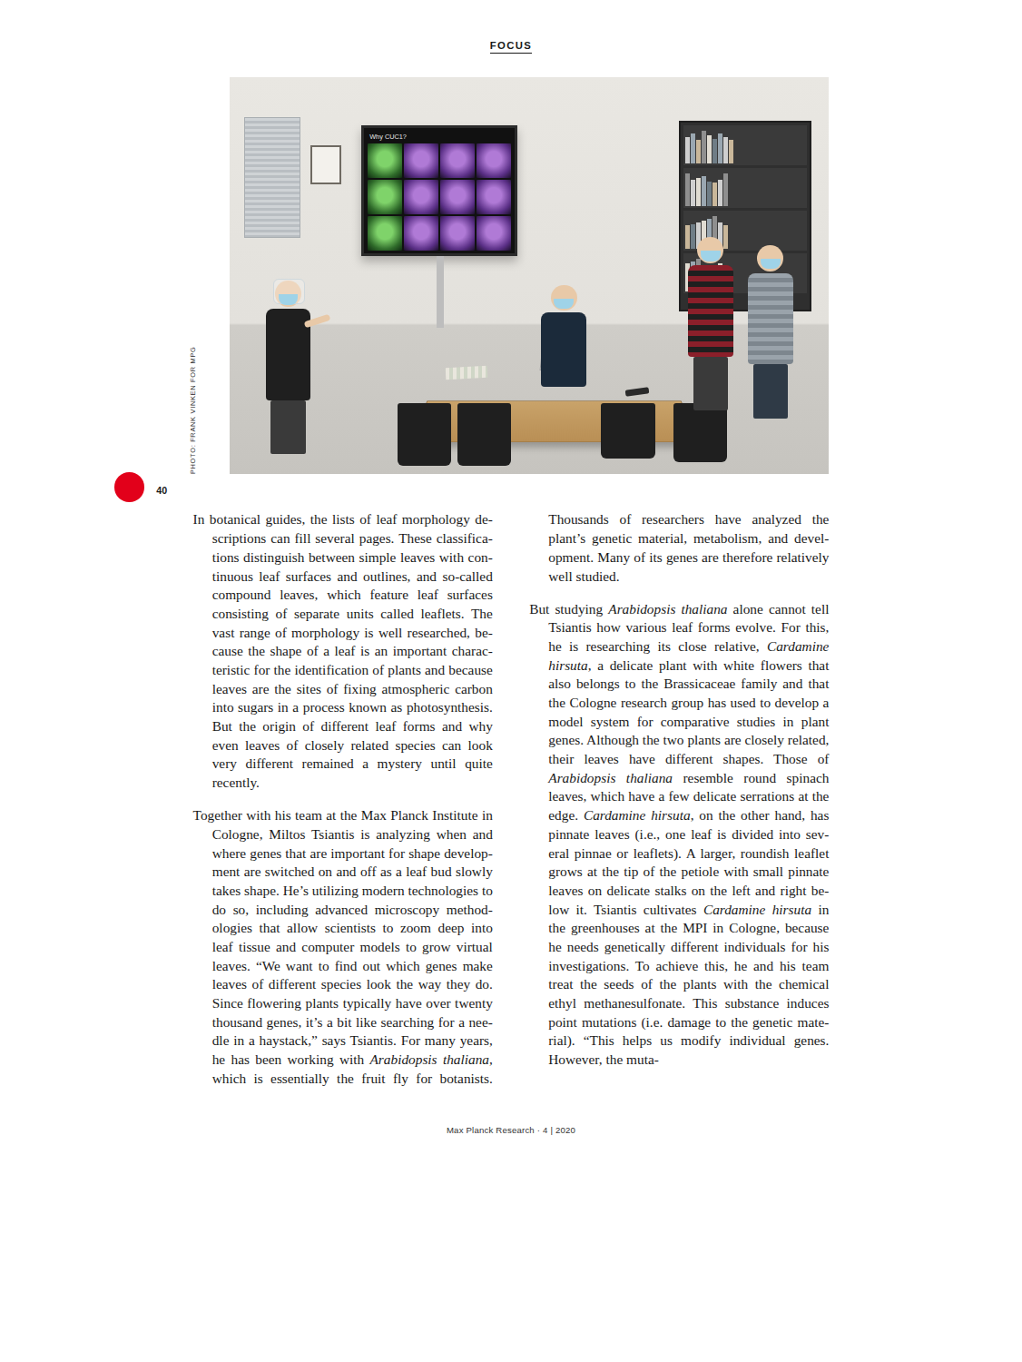FOCUS
PHOTO: FRANK VINKEN FOR MPG
Why CUC1?
40
In botanical guides, the lists of leaf morphology descriptions can fill several pages. These classifications distinguish between simple leaves with continuous leaf surfaces and outlines, and so-called compound leaves, which feature leaf surfaces consisting of separate units called leaflets. The vast range of morphology is well researched, because the shape of a leaf is an important characteristic for the identification of plants and because leaves are the sites of fixing atmospheric carbon into sugars in a process known as photosynthesis. But the origin of different leaf forms and why even leaves of closely related species can look very different remained a mystery until quite recently.
Together with his team at the Max Planck Institute in Cologne, Miltos Tsiantis is analyzing when and where genes that are important for shape development are switched on and off as a leaf bud slowly takes shape. He’s utilizing modern technologies to do so, including advanced microscopy methodologies that allow scientists to zoom deep into leaf tissue and computer models to grow virtual leaves. “We want to find out which genes make leaves of different species look the way they do. Since flowering plants typically have over twenty thousand genes, it’s a bit like searching for a needle in a haystack,” says Tsiantis. For many years, he has been working with Arabidopsis thaliana, which is essentially the fruit fly for botanists. Thousands of researchers have analyzed the plant’s genetic material, metabolism, and development. Many of its genes are therefore relatively well studied.
But studying Arabidopsis thaliana alone cannot tell Tsiantis how various leaf forms evolve. For this, he is researching its close relative, Cardamine hirsuta, a delicate plant with white flowers that also belongs to the Brassicaceae family and that the Cologne research group has used to develop a model system for comparative studies in plant genes. Although the two plants are closely related, their leaves have different shapes. Those of Arabidopsis thaliana resemble round spinach leaves, which have a few delicate serrations at the edge. Cardamine hirsuta, on the other hand, has pinnate leaves (i.e., one leaf is divided into several pinnae or leaflets). A larger, roundish leaflet grows at the tip of the petiole with small pinnate leaves on delicate stalks on the left and right below it. Tsiantis cultivates Cardamine hirsuta in the greenhouses at the MPI in Cologne, because he needs genetically different individuals for his investigations. To achieve this, he and his team treat the seeds of the plants with the chemical ethyl methanesulfonate. This substance induces point mutations (i.e. damage to the genetic material). “This helps us modify individual genes. However, the muta-
Max Planck Research · 4 | 2020